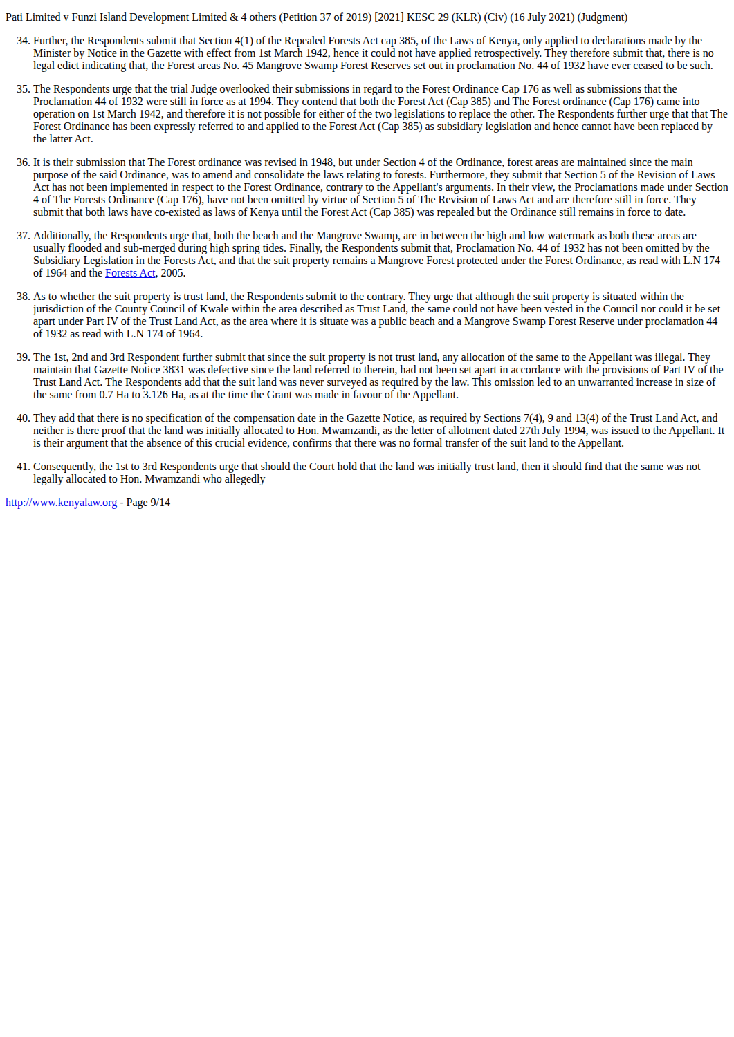Pati Limited v Funzi Island Development Limited & 4 others (Petition 37 of 2019) [2021] KESC 29 (KLR) (Civ) (16 July 2021) (Judgment)
Further, the Respondents submit that Section 4(1) of the Repealed Forests Act cap 385, of the Laws of Kenya, only applied to declarations made by the Minister by Notice in the Gazette with effect from 1st March 1942, hence it could not have applied retrospectively. They therefore submit that, there is no legal edict indicating that, the Forest areas No. 45 Mangrove Swamp Forest Reserves set out in proclamation No. 44 of 1932 have ever ceased to be such.
The Respondents urge that the trial Judge overlooked their submissions in regard to the Forest Ordinance Cap 176 as well as submissions that the Proclamation 44 of 1932 were still in force as at 1994. They contend that both the Forest Act (Cap 385) and The Forest ordinance (Cap 176) came into operation on 1st March 1942, and therefore it is not possible for either of the two legislations to replace the other. The Respondents further urge that that The Forest Ordinance has been expressly referred to and applied to the Forest Act (Cap 385) as subsidiary legislation and hence cannot have been replaced by the latter Act.
It is their submission that The Forest ordinance was revised in 1948, but under Section 4 of the Ordinance, forest areas are maintained since the main purpose of the said Ordinance, was to amend and consolidate the laws relating to forests. Furthermore, they submit that Section 5 of the Revision of Laws Act has not been implemented in respect to the Forest Ordinance, contrary to the Appellant's arguments. In their view, the Proclamations made under Section 4 of The Forests Ordinance (Cap 176), have not been omitted by virtue of Section 5 of The Revision of Laws Act and are therefore still in force. They submit that both laws have co-existed as laws of Kenya until the Forest Act (Cap 385) was repealed but the Ordinance still remains in force to date.
Additionally, the Respondents urge that, both the beach and the Mangrove Swamp, are in between the high and low watermark as both these areas are usually flooded and sub-merged during high spring tides. Finally, the Respondents submit that, Proclamation No. 44 of 1932 has not been omitted by the Subsidiary Legislation in the Forests Act, and that the suit property remains a Mangrove Forest protected under the Forest Ordinance, as read with L.N 174 of 1964 and the Forests Act, 2005.
As to whether the suit property is trust land, the Respondents submit to the contrary. They urge that although the suit property is situated within the jurisdiction of the County Council of Kwale within the area described as Trust Land, the same could not have been vested in the Council nor could it be set apart under Part IV of the Trust Land Act, as the area where it is situate was a public beach and a Mangrove Swamp Forest Reserve under proclamation 44 of 1932 as read with L.N 174 of 1964.
The 1st, 2nd and 3rd Respondent further submit that since the suit property is not trust land, any allocation of the same to the Appellant was illegal. They maintain that Gazette Notice 3831 was defective since the land referred to therein, had not been set apart in accordance with the provisions of Part IV of the Trust Land Act. The Respondents add that the suit land was never surveyed as required by the law. This omission led to an unwarranted increase in size of the same from 0.7 Ha to 3.126 Ha, as at the time the Grant was made in favour of the Appellant.
They add that there is no specification of the compensation date in the Gazette Notice, as required by Sections 7(4), 9 and 13(4) of the Trust Land Act, and neither is there proof that the land was initially allocated to Hon. Mwamzandi, as the letter of allotment dated 27th July 1994, was issued to the Appellant. It is their argument that the absence of this crucial evidence, confirms that there was no formal transfer of the suit land to the Appellant.
Consequently, the 1st to 3rd Respondents urge that should the Court hold that the land was initially trust land, then it should find that the same was not legally allocated to Hon. Mwamzandi who allegedly
http://www.kenyalaw.org - Page 9/14